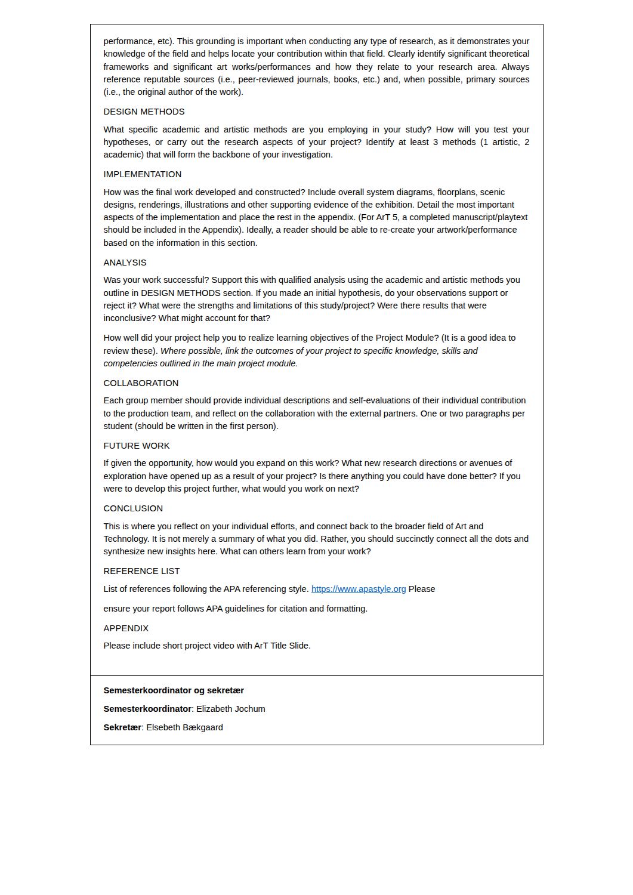performance, etc). This grounding is important when conducting any type of research, as it demonstrates your knowledge of the field and helps locate your contribution within that field. Clearly identify significant theoretical frameworks and significant art works/performances and how they relate to your research area. Always reference reputable sources (i.e., peer-reviewed journals, books, etc.) and, when possible, primary sources (i.e., the original author of the work).
DESIGN METHODS
What specific academic and artistic methods are you employing in your study? How will you test your hypotheses, or carry out the research aspects of your project? Identify at least 3 methods (1 artistic, 2 academic) that will form the backbone of your investigation.
IMPLEMENTATION
How was the final work developed and constructed? Include overall system diagrams, floorplans, scenic designs, renderings, illustrations and other supporting evidence of the exhibition. Detail the most important aspects of the implementation and place the rest in the appendix. (For ArT 5, a completed manuscript/playtext should be included in the Appendix). Ideally, a reader should be able to re-create your artwork/performance based on the information in this section.
ANALYSIS
Was your work successful? Support this with qualified analysis using the academic and artistic methods you outline in DESIGN METHODS section. If you made an initial hypothesis, do your observations support or reject it? What were the strengths and limitations of this study/project? Were there results that were inconclusive? What might account for that?
How well did your project help you to realize learning objectives of the Project Module? (It is a good idea to review these). Where possible, link the outcomes of your project to specific knowledge, skills and competencies outlined in the main project module.
COLLABORATION
Each group member should provide individual descriptions and self-evaluations of their individual contribution to the production team, and reflect on the collaboration with the external partners. One or two paragraphs per student (should be written in the first person).
FUTURE WORK
If given the opportunity, how would you expand on this work? What new research directions or avenues of exploration have opened up as a result of your project? Is there anything you could have done better? If you were to develop this project further, what would you work on next?
CONCLUSION
This is where you reflect on your individual efforts, and connect back to the broader field of Art and Technology. It is not merely a summary of what you did. Rather, you should succinctly connect all the dots and synthesize new insights here. What can others learn from your work?
REFERENCE LIST
List of references following the APA referencing style. https://www.apastyle.org Please
ensure your report follows APA guidelines for citation and formatting.
APPENDIX
Please include short project video with ArT Title Slide.
Semesterkoordinator og sekretær
Semesterkoordinator: Elizabeth Jochum
Sekretær: Elsebeth Bækgaard